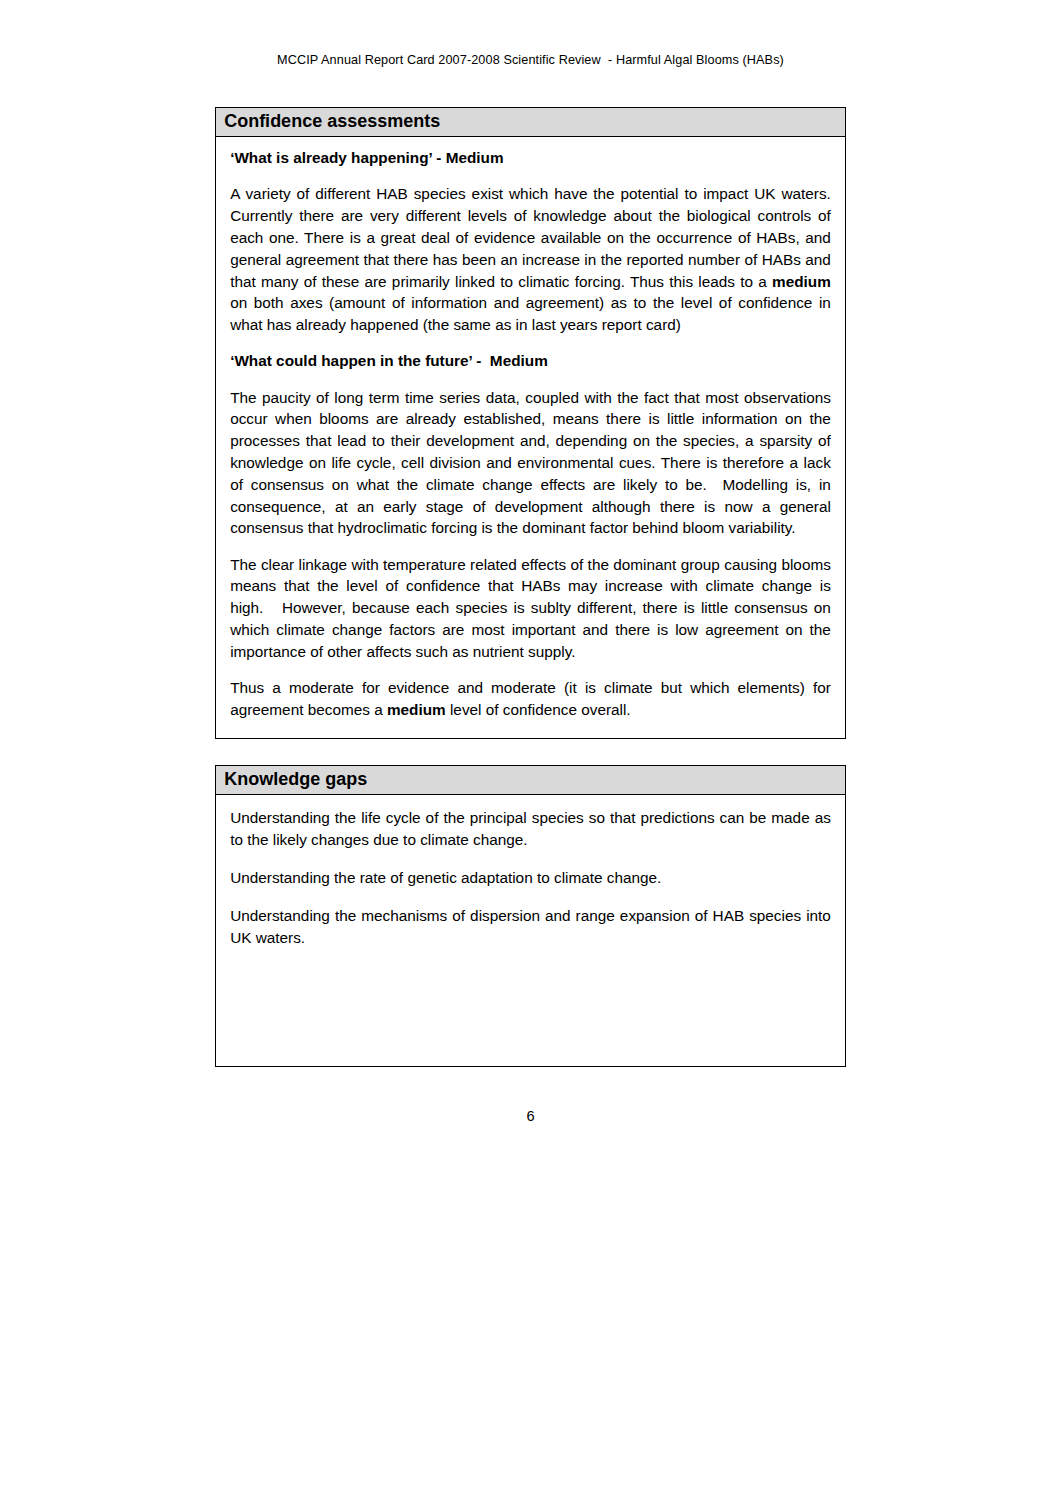MCCIP Annual Report Card 2007-2008 Scientific Review - Harmful Algal Blooms (HABs)
Confidence assessments
‘What is already happening’ - Medium
A variety of different HAB species exist which have the potential to impact UK waters. Currently there are very different levels of knowledge about the biological controls of each one. There is a great deal of evidence available on the occurrence of HABs, and general agreement that there has been an increase in the reported number of HABs and that many of these are primarily linked to climatic forcing. Thus this leads to a medium on both axes (amount of information and agreement) as to the level of confidence in what has already happened (the same as in last years report card)
‘What could happen in the future’ - Medium
The paucity of long term time series data, coupled with the fact that most observations occur when blooms are already established, means there is little information on the processes that lead to their development and, depending on the species, a sparsity of knowledge on life cycle, cell division and environmental cues. There is therefore a lack of consensus on what the climate change effects are likely to be. Modelling is, in consequence, at an early stage of development although there is now a general consensus that hydroclimatic forcing is the dominant factor behind bloom variability.
The clear linkage with temperature related effects of the dominant group causing blooms means that the level of confidence that HABs may increase with climate change is high. However, because each species is sublty different, there is little consensus on which climate change factors are most important and there is low agreement on the importance of other affects such as nutrient supply.
Thus a moderate for evidence and moderate (it is climate but which elements) for agreement becomes a medium level of confidence overall.
Knowledge gaps
Understanding the life cycle of the principal species so that predictions can be made as to the likely changes due to climate change.
Understanding the rate of genetic adaptation to climate change.
Understanding the mechanisms of dispersion and range expansion of HAB species into UK waters.
6